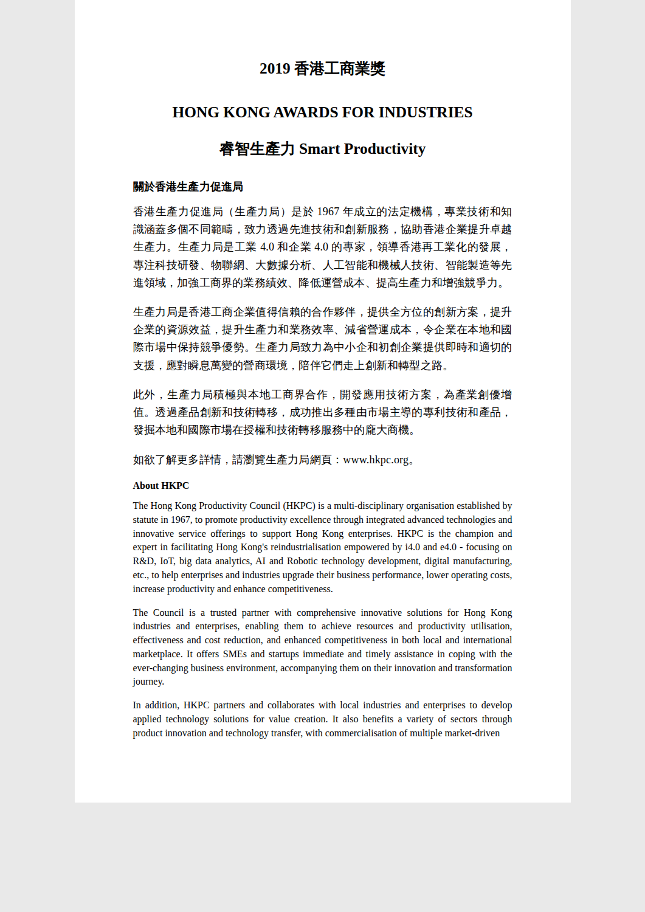2019 香港工商業獎
HONG KONG AWARDS FOR INDUSTRIES
睿智生產力 Smart Productivity
關於香港生產力促進局
香港生產力促進局（生產力局）是於 1967 年成立的法定機構，專業技術和知識涵蓋多個不同範疇，致力透過先進技術和創新服務，協助香港企業提升卓越生產力。生產力局是工業 4.0 和企業 4.0 的專家，領導香港再工業化的發展，專注科技研發、物聯網、大數據分析、人工智能和機械人技術、智能製造等先進領域，加強工商界的業務績效、降低運營成本、提高生產力和增強競爭力。
生產力局是香港工商企業值得信賴的合作夥伴，提供全方位的創新方案，提升企業的資源效益，提升生產力和業務效率、減省營運成本，令企業在本地和國際市場中保持競爭優勢。生產力局致力為中小企和初創企業提供即時和適切的支援，應對瞬息萬變的營商環境，陪伴它們走上創新和轉型之路。
此外，生產力局積極與本地工商界合作，開發應用技術方案，為產業創優增值。透過產品創新和技術轉移，成功推出多種由市場主導的專利技術和產品，發掘本地和國際市場在授權和技術轉移服務中的龐大商機。
如欲了解更多詳情，請瀏覽生產力局網頁：www.hkpc.org。
About HKPC
The Hong Kong Productivity Council (HKPC) is a multi-disciplinary organisation established by statute in 1967, to promote productivity excellence through integrated advanced technologies and innovative service offerings to support Hong Kong enterprises. HKPC is the champion and expert in facilitating Hong Kong's reindustrialisation empowered by i4.0 and e4.0 - focusing on R&D, IoT, big data analytics, AI and Robotic technology development, digital manufacturing, etc., to help enterprises and industries upgrade their business performance, lower operating costs, increase productivity and enhance competitiveness.
The Council is a trusted partner with comprehensive innovative solutions for Hong Kong industries and enterprises, enabling them to achieve resources and productivity utilisation, effectiveness and cost reduction, and enhanced competitiveness in both local and international marketplace. It offers SMEs and startups immediate and timely assistance in coping with the ever-changing business environment, accompanying them on their innovation and transformation journey.
In addition, HKPC partners and collaborates with local industries and enterprises to develop applied technology solutions for value creation. It also benefits a variety of sectors through product innovation and technology transfer, with commercialisation of multiple market-driven